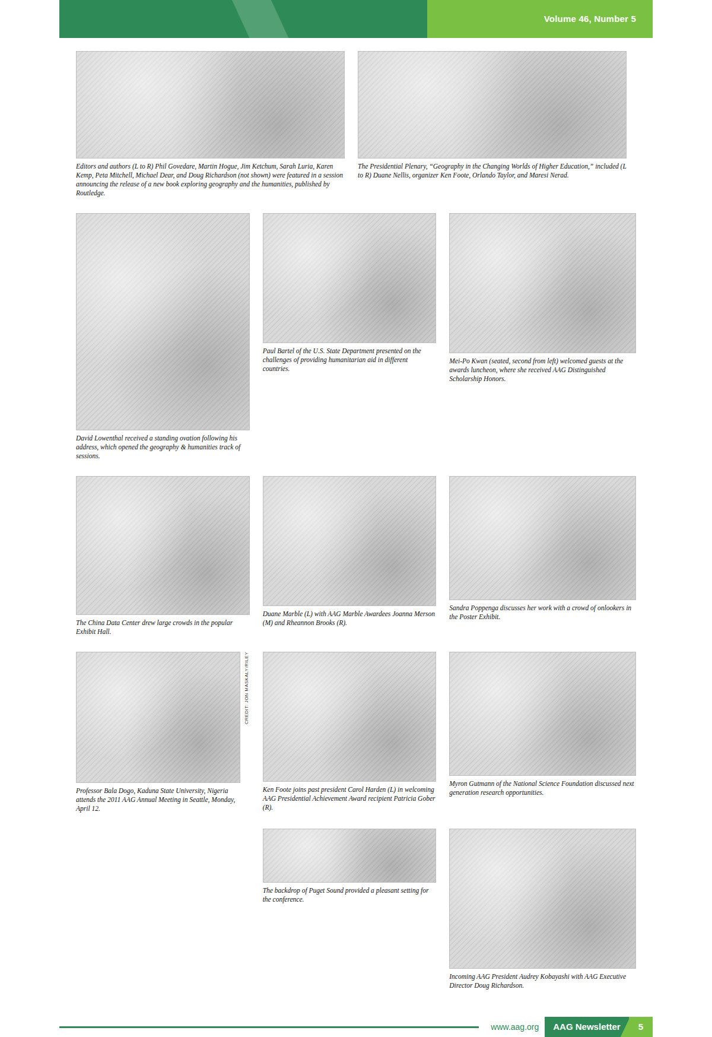Volume 46, Number 5
Editors and authors (L to R) Phil Govedare, Martin Hogue, Jim Ketchum, Sarah Luria, Karen Kemp, Peta Mitchell, Michael Dear, and Doug Richardson (not shown) were featured in a session announcing the release of a new book exploring geography and the humanities, published by Routledge.
The Presidential Plenary, “Geography in the Changing Worlds of Higher Education,” included (L to R) Duane Nellis, organizer Ken Foote, Orlando Taylor, and Maresi Nerad.
David Lowenthal received a standing ovation following his address, which opened the geography & humanities track of sessions.
Paul Bartel of the U.S. State Department presented on the challenges of providing humanitarian aid in different countries.
Mei-Po Kwan (seated, second from left) welcomed guests at the awards luncheon, where she received AAG Distinguished Scholarship Honors.
The China Data Center drew large crowds in the popular Exhibit Hall.
Duane Marble (L) with AAG Marble Awardees Joanna Merson (M) and Rheannon Brooks (R).
Sandra Poppenga discusses her work with a crowd of onlookers in the Poster Exhibit.
Professor Bala Dogo, Kaduna State University, Nigeria attends the 2011 AAG Annual Meeting in Seattle, Monday, April 12.
Credit: Jon Maskaly/Riley
Ken Foote joins past president Carol Harden (L) in welcoming AAG Presidential Achievement Award recipient Patricia Gober (R).
Myron Gutmann of the National Science Foundation discussed next generation research opportunities.
The backdrop of Puget Sound provided a pleasant setting for the conference.
Incoming AAG President Audrey Kobayashi with AAG Executive Director Doug Richardson.
www.aag.org
AAG Newsletter
5